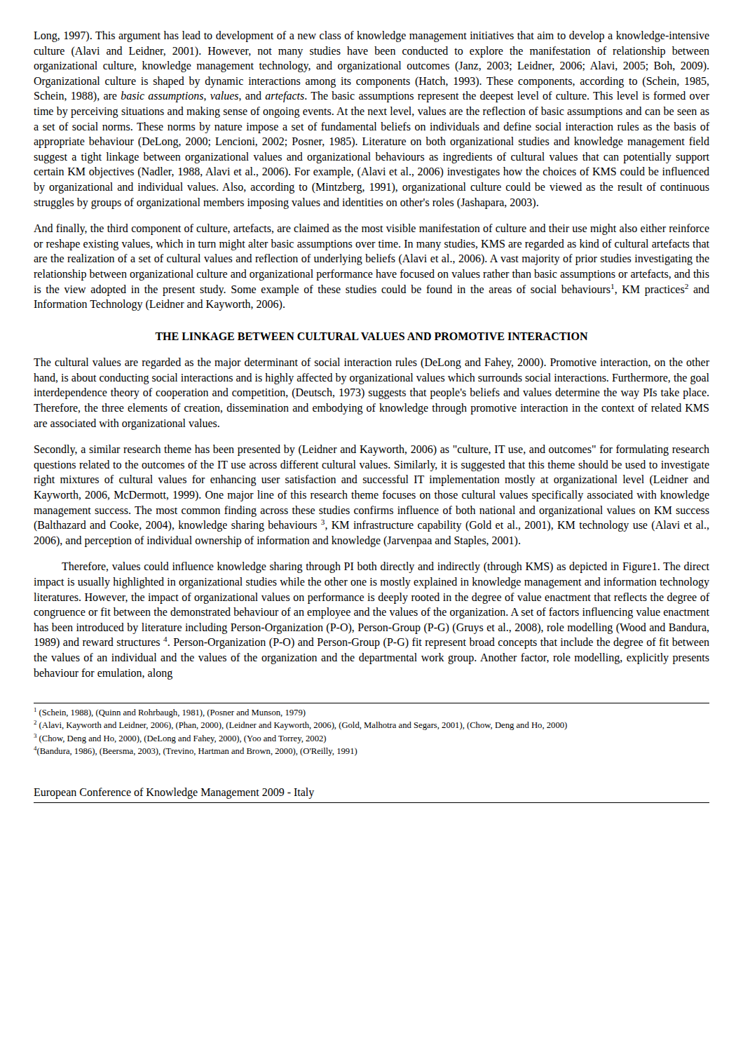Long, 1997). This argument has lead to development of a new class of knowledge management initiatives that aim to develop a knowledge-intensive culture (Alavi and Leidner, 2001). However, not many studies have been conducted to explore the manifestation of relationship between organizational culture, knowledge management technology, and organizational outcomes (Janz, 2003; Leidner, 2006; Alavi, 2005; Boh, 2009). Organizational culture is shaped by dynamic interactions among its components (Hatch, 1993). These components, according to (Schein, 1985, Schein, 1988), are basic assumptions, values, and artefacts. The basic assumptions represent the deepest level of culture. This level is formed over time by perceiving situations and making sense of ongoing events. At the next level, values are the reflection of basic assumptions and can be seen as a set of social norms. These norms by nature impose a set of fundamental beliefs on individuals and define social interaction rules as the basis of appropriate behaviour (DeLong, 2000; Lencioni, 2002; Posner, 1985). Literature on both organizational studies and knowledge management field suggest a tight linkage between organizational values and organizational behaviours as ingredients of cultural values that can potentially support certain KM objectives (Nadler, 1988, Alavi et al., 2006). For example, (Alavi et al., 2006) investigates how the choices of KMS could be influenced by organizational and individual values. Also, according to (Mintzberg, 1991), organizational culture could be viewed as the result of continuous struggles by groups of organizational members imposing values and identities on other's roles (Jashapara, 2003).
And finally, the third component of culture, artefacts, are claimed as the most visible manifestation of culture and their use might also either reinforce or reshape existing values, which in turn might alter basic assumptions over time. In many studies, KMS are regarded as kind of cultural artefacts that are the realization of a set of cultural values and reflection of underlying beliefs (Alavi et al., 2006). A vast majority of prior studies investigating the relationship between organizational culture and organizational performance have focused on values rather than basic assumptions or artefacts, and this is the view adopted in the present study. Some example of these studies could be found in the areas of social behaviours1, KM practices2 and Information Technology (Leidner and Kayworth, 2006).
The Linkage Between Cultural Values and Promotive Interaction
The cultural values are regarded as the major determinant of social interaction rules (DeLong and Fahey, 2000). Promotive interaction, on the other hand, is about conducting social interactions and is highly affected by organizational values which surrounds social interactions. Furthermore, the goal interdependence theory of cooperation and competition, (Deutsch, 1973) suggests that people's beliefs and values determine the way PIs take place. Therefore, the three elements of creation, dissemination and embodying of knowledge through promotive interaction in the context of related KMS are associated with organizational values.
Secondly, a similar research theme has been presented by (Leidner and Kayworth, 2006) as "culture, IT use, and outcomes" for formulating research questions related to the outcomes of the IT use across different cultural values. Similarly, it is suggested that this theme should be used to investigate right mixtures of cultural values for enhancing user satisfaction and successful IT implementation mostly at organizational level (Leidner and Kayworth, 2006, McDermott, 1999). One major line of this research theme focuses on those cultural values specifically associated with knowledge management success. The most common finding across these studies confirms influence of both national and organizational values on KM success (Balthazard and Cooke, 2004), knowledge sharing behaviours 3, KM infrastructure capability (Gold et al., 2001), KM technology use (Alavi et al., 2006), and perception of individual ownership of information and knowledge (Jarvenpaa and Staples, 2001).
Therefore, values could influence knowledge sharing through PI both directly and indirectly (through KMS) as depicted in Figure1. The direct impact is usually highlighted in organizational studies while the other one is mostly explained in knowledge management and information technology literatures. However, the impact of organizational values on performance is deeply rooted in the degree of value enactment that reflects the degree of congruence or fit between the demonstrated behaviour of an employee and the values of the organization. A set of factors influencing value enactment has been introduced by literature including Person-Organization (P-O), Person-Group (P-G) (Gruys et al., 2008), role modelling (Wood and Bandura, 1989) and reward structures 4. Person-Organization (P-O) and Person-Group (P-G) fit represent broad concepts that include the degree of fit between the values of an individual and the values of the organization and the departmental work group. Another factor, role modelling, explicitly presents behaviour for emulation, along
1 (Schein, 1988), (Quinn and Rohrbaugh, 1981), (Posner and Munson, 1979)
2 (Alavi, Kayworth and Leidner, 2006), (Phan, 2000), (Leidner and Kayworth, 2006), (Gold, Malhotra and Segars, 2001), (Chow, Deng and Ho, 2000)
3 (Chow, Deng and Ho, 2000), (DeLong and Fahey, 2000), (Yoo and Torrey, 2002)
4(Bandura, 1986), (Beersma, 2003), (Trevino, Hartman and Brown, 2000), (O'Reilly, 1991)
European Conference of Knowledge Management 2009 - Italy